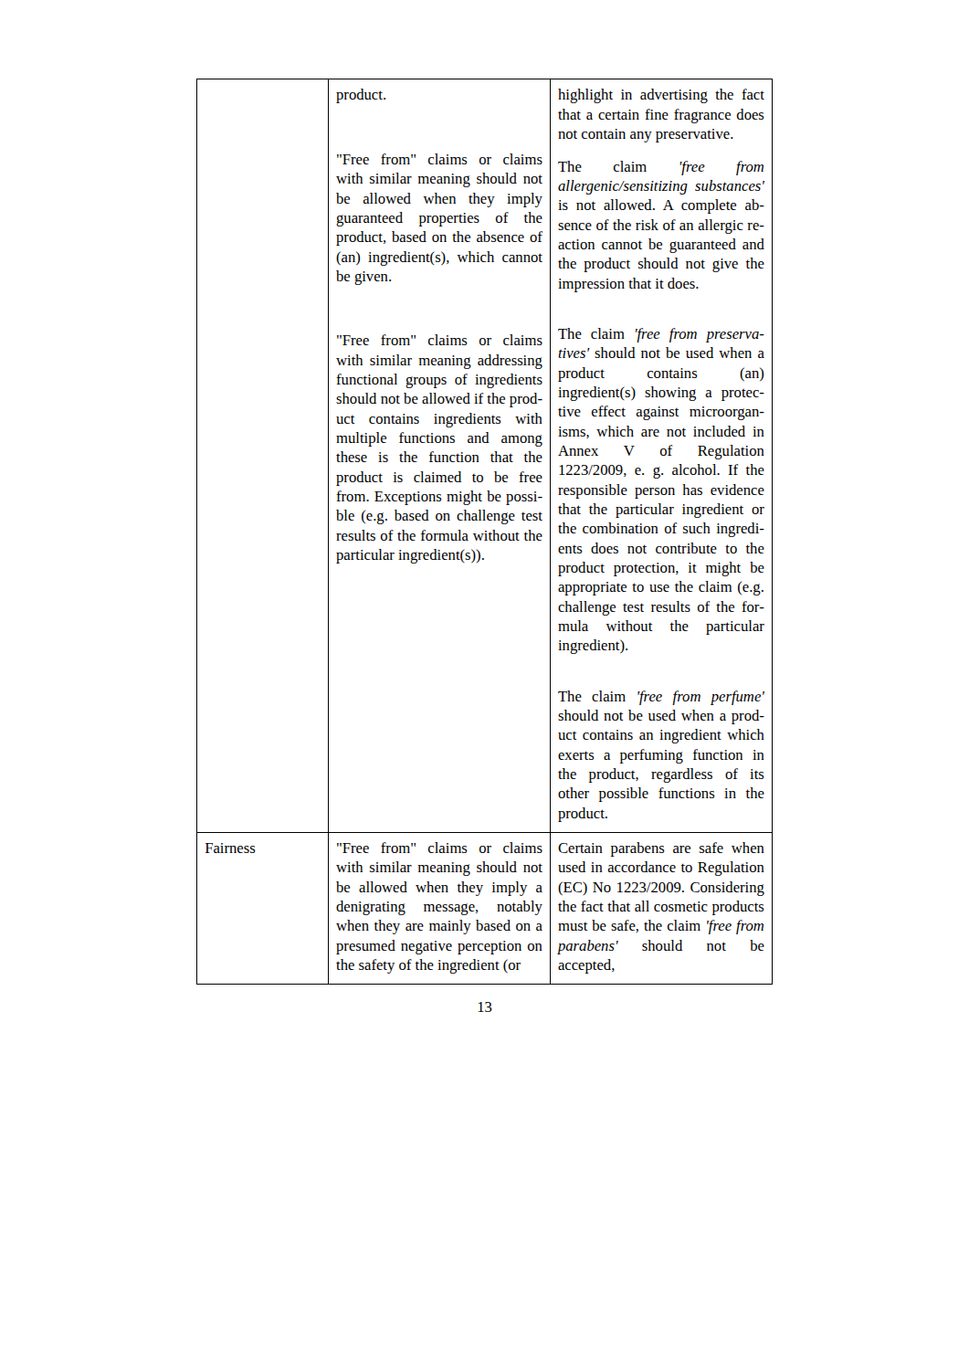| | product. "Free from" claims or claims with similar meaning should not be allowed when they imply guaranteed properties of the product, based on the absence of (an) ingredient(s), which cannot be given. "Free from" claims or claims with similar meaning addressing functional groups of ingredients should not be allowed if the product contains ingredients with multiple functions and among these is the function that the product is claimed to be free from. Exceptions might be possible (e.g. based on challenge test results of the formula without the particular ingredient(s)). | highlight in advertising the fact that a certain fine fragrance does not contain any preservative. The claim 'free from allergenic/sensitizing substances' is not allowed. A complete absence of the risk of an allergic reaction cannot be guaranteed and the product should not give the impression that it does. The claim 'free from preservatives' should not be used when a product contains (an) ingredient(s) showing a protective effect against microorganisms, which are not included in Annex V of Regulation 1223/2009, e. g. alcohol. If the responsible person has evidence that the particular ingredient or the combination of such ingredients does not contribute to the product protection, it might be appropriate to use the claim (e.g. challenge test results of the formula without the particular ingredient). The claim 'free from perfume' should not be used when a product contains an ingredient which exerts a perfuming function in the product, regardless of its other possible functions in the product. |
| Fairness | "Free from" claims or claims with similar meaning should not be allowed when they imply a denigrating message, notably when they are mainly based on a presumed negative perception on the safety of the ingredient (or | Certain parabens are safe when used in accordance to Regulation (EC) No 1223/2009. Considering the fact that all cosmetic products must be safe, the claim 'free from parabens' should not be accepted, |
13